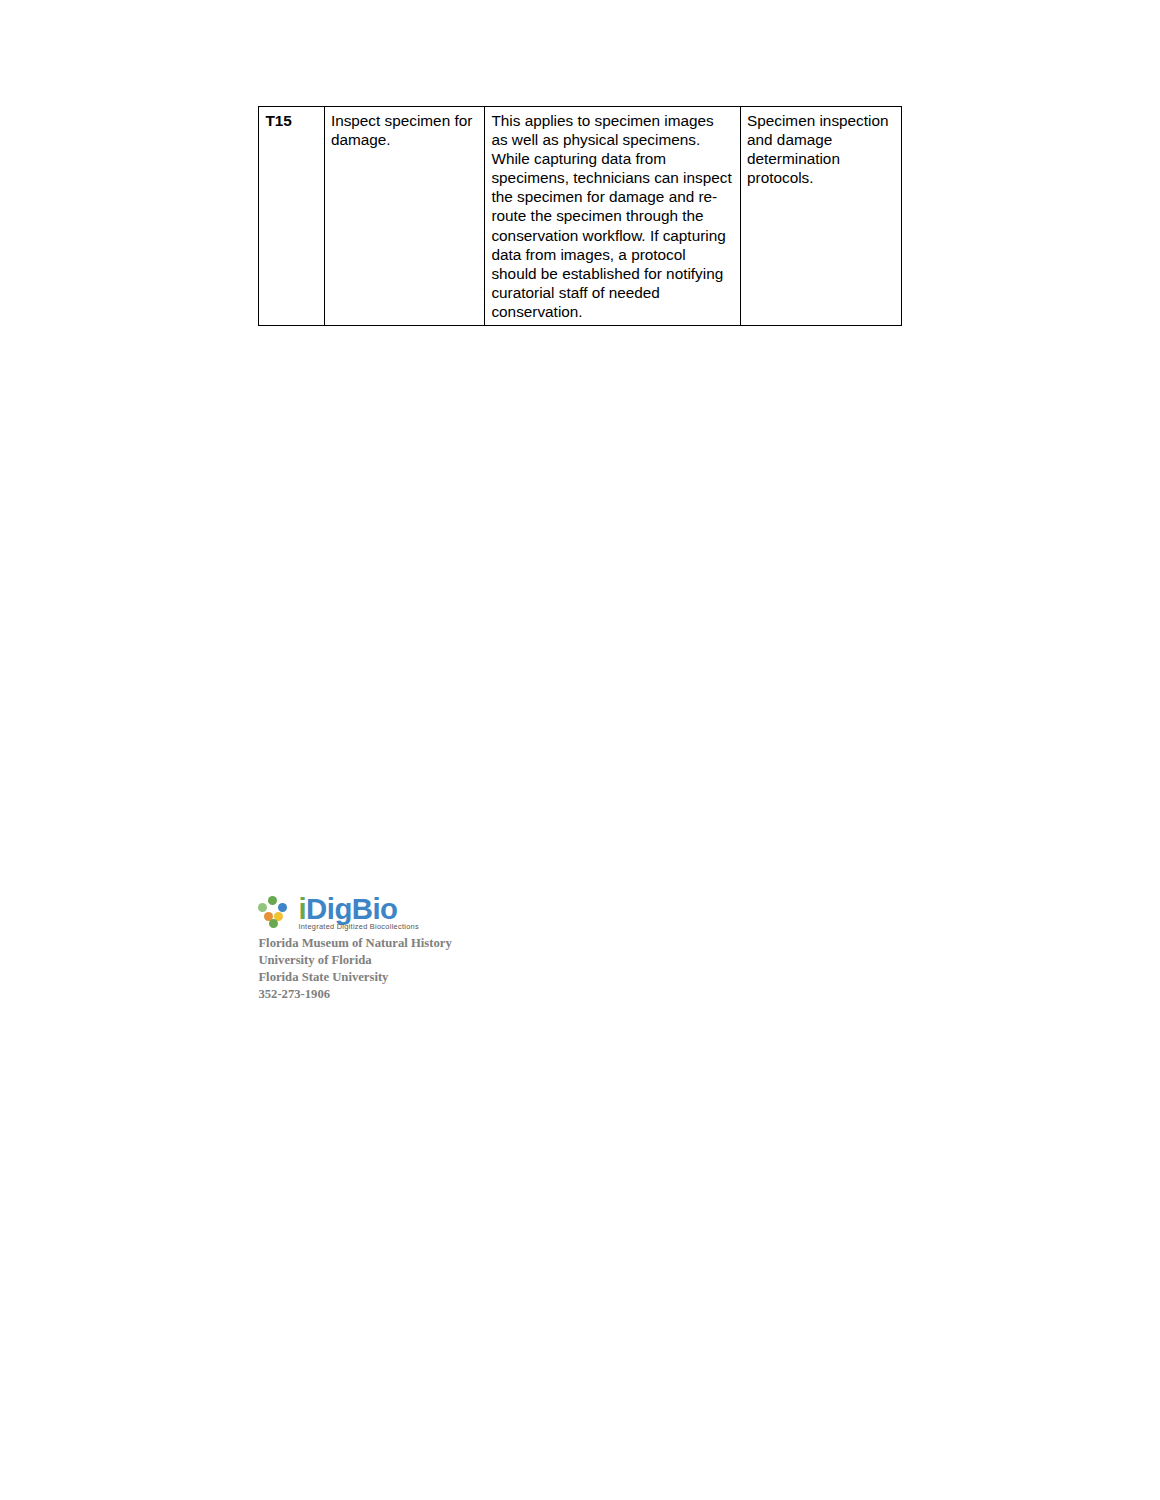| T15 | Inspect specimen for damage. | This applies to specimen images as well as physical specimens. While capturing data from specimens, technicians can inspect the specimen for damage and re-route the specimen through the conservation workflow. If capturing data from images, a protocol should be established for notifying curatorial staff of needed conservation. | Specimen inspection and damage determination protocols. |
iDigBio
Integrated Digitized Biocollections
Florida Museum of Natural History
University of Florida
Florida State University
352-273-1906